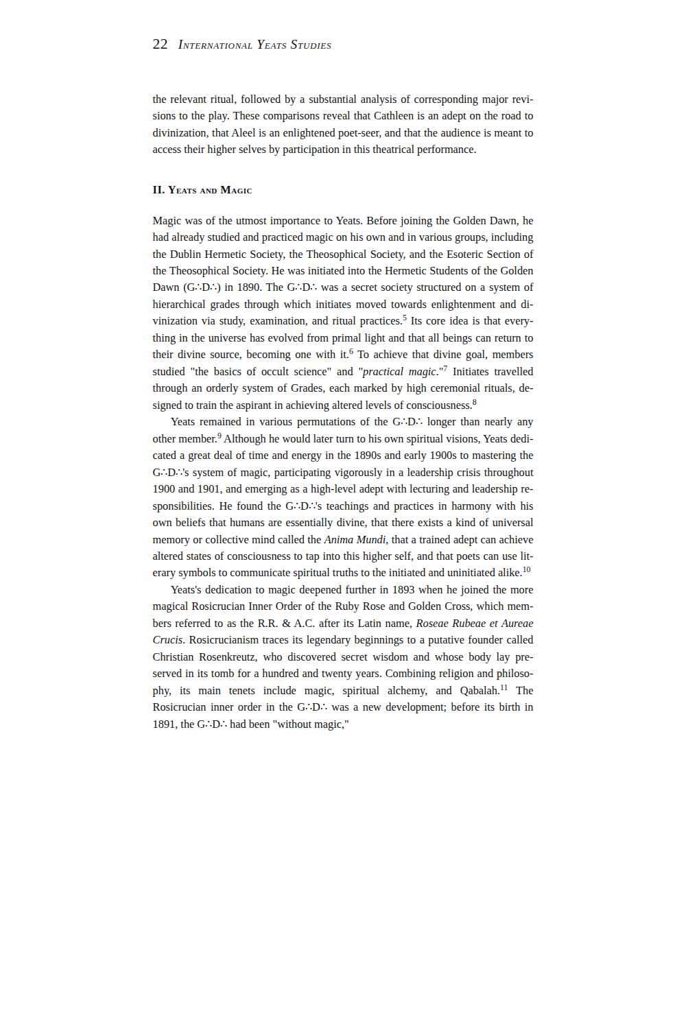22 International Yeats Studies
the relevant ritual, followed by a substantial analysis of corresponding major revisions to the play. These comparisons reveal that Cathleen is an adept on the road to divinization, that Aleel is an enlightened poet-seer, and that the audience is meant to access their higher selves by participation in this theatrical performance.
II. Yeats and Magic
Magic was of the utmost importance to Yeats. Before joining the Golden Dawn, he had already studied and practiced magic on his own and in various groups, including the Dublin Hermetic Society, the Theosophical Society, and the Esoteric Section of the Theosophical Society. He was initiated into the Hermetic Students of the Golden Dawn (G∴D∴) in 1890. The G∴D∴ was a secret society structured on a system of hierarchical grades through which initiates moved towards enlightenment and divinization via study, examination, and ritual practices.5 Its core idea is that everything in the universe has evolved from primal light and that all beings can return to their divine source, becoming one with it.6 To achieve that divine goal, members studied "the basics of occult science" and "practical magic."7 Initiates travelled through an orderly system of Grades, each marked by high ceremonial rituals, designed to train the aspirant in achieving altered levels of consciousness.8
Yeats remained in various permutations of the G∴D∴ longer than nearly any other member.9 Although he would later turn to his own spiritual visions, Yeats dedicated a great deal of time and energy in the 1890s and early 1900s to mastering the G∴D∴'s system of magic, participating vigorously in a leadership crisis throughout 1900 and 1901, and emerging as a high-level adept with lecturing and leadership responsibilities. He found the G∴D∴'s teachings and practices in harmony with his own beliefs that humans are essentially divine, that there exists a kind of universal memory or collective mind called the Anima Mundi, that a trained adept can achieve altered states of consciousness to tap into this higher self, and that poets can use literary symbols to communicate spiritual truths to the initiated and uninitiated alike.10
Yeats's dedication to magic deepened further in 1893 when he joined the more magical Rosicrucian Inner Order of the Ruby Rose and Golden Cross, which members referred to as the R.R. & A.C. after its Latin name, Roseae Rubeae et Aureae Crucis. Rosicrucianism traces its legendary beginnings to a putative founder called Christian Rosenkreutz, who discovered secret wisdom and whose body lay preserved in its tomb for a hundred and twenty years. Combining religion and philosophy, its main tenets include magic, spiritual alchemy, and Qabalah.11 The Rosicrucian inner order in the G∴D∴ was a new development; before its birth in 1891, the G∴D∴ had been "without magic,"